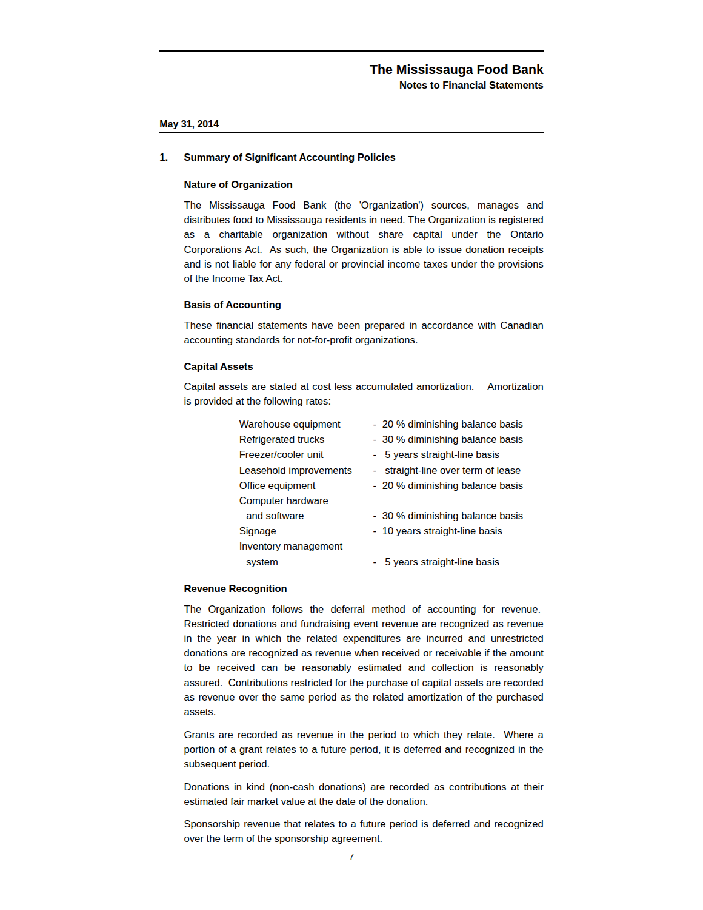The Mississauga Food Bank
Notes to Financial Statements
May 31, 2014
1. Summary of Significant Accounting Policies
Nature of Organization
The Mississauga Food Bank (the 'Organization') sources, manages and distributes food to Mississauga residents in need. The Organization is registered as a charitable organization without share capital under the Ontario Corporations Act. As such, the Organization is able to issue donation receipts and is not liable for any federal or provincial income taxes under the provisions of the Income Tax Act.
Basis of Accounting
These financial statements have been prepared in accordance with Canadian accounting standards for not-for-profit organizations.
Capital Assets
Capital assets are stated at cost less accumulated amortization. Amortization is provided at the following rates:
| Warehouse equipment | - | 20 % diminishing balance basis |
| Refrigerated trucks | - | 30 % diminishing balance basis |
| Freezer/cooler unit | - | 5 years straight-line basis |
| Leasehold improvements | - | straight-line over term of lease |
| Office equipment | - | 20 % diminishing balance basis |
| Computer hardware | | |
| and software | - | 30 % diminishing balance basis |
| Signage | - | 10 years straight-line basis |
| Inventory management | | |
| system | - | 5 years straight-line basis |
Revenue Recognition
The Organization follows the deferral method of accounting for revenue. Restricted donations and fundraising event revenue are recognized as revenue in the year in which the related expenditures are incurred and unrestricted donations are recognized as revenue when received or receivable if the amount to be received can be reasonably estimated and collection is reasonably assured. Contributions restricted for the purchase of capital assets are recorded as revenue over the same period as the related amortization of the purchased assets.
Grants are recorded as revenue in the period to which they relate. Where a portion of a grant relates to a future period, it is deferred and recognized in the subsequent period.
Donations in kind (non-cash donations) are recorded as contributions at their estimated fair market value at the date of the donation.
Sponsorship revenue that relates to a future period is deferred and recognized over the term of the sponsorship agreement.
7